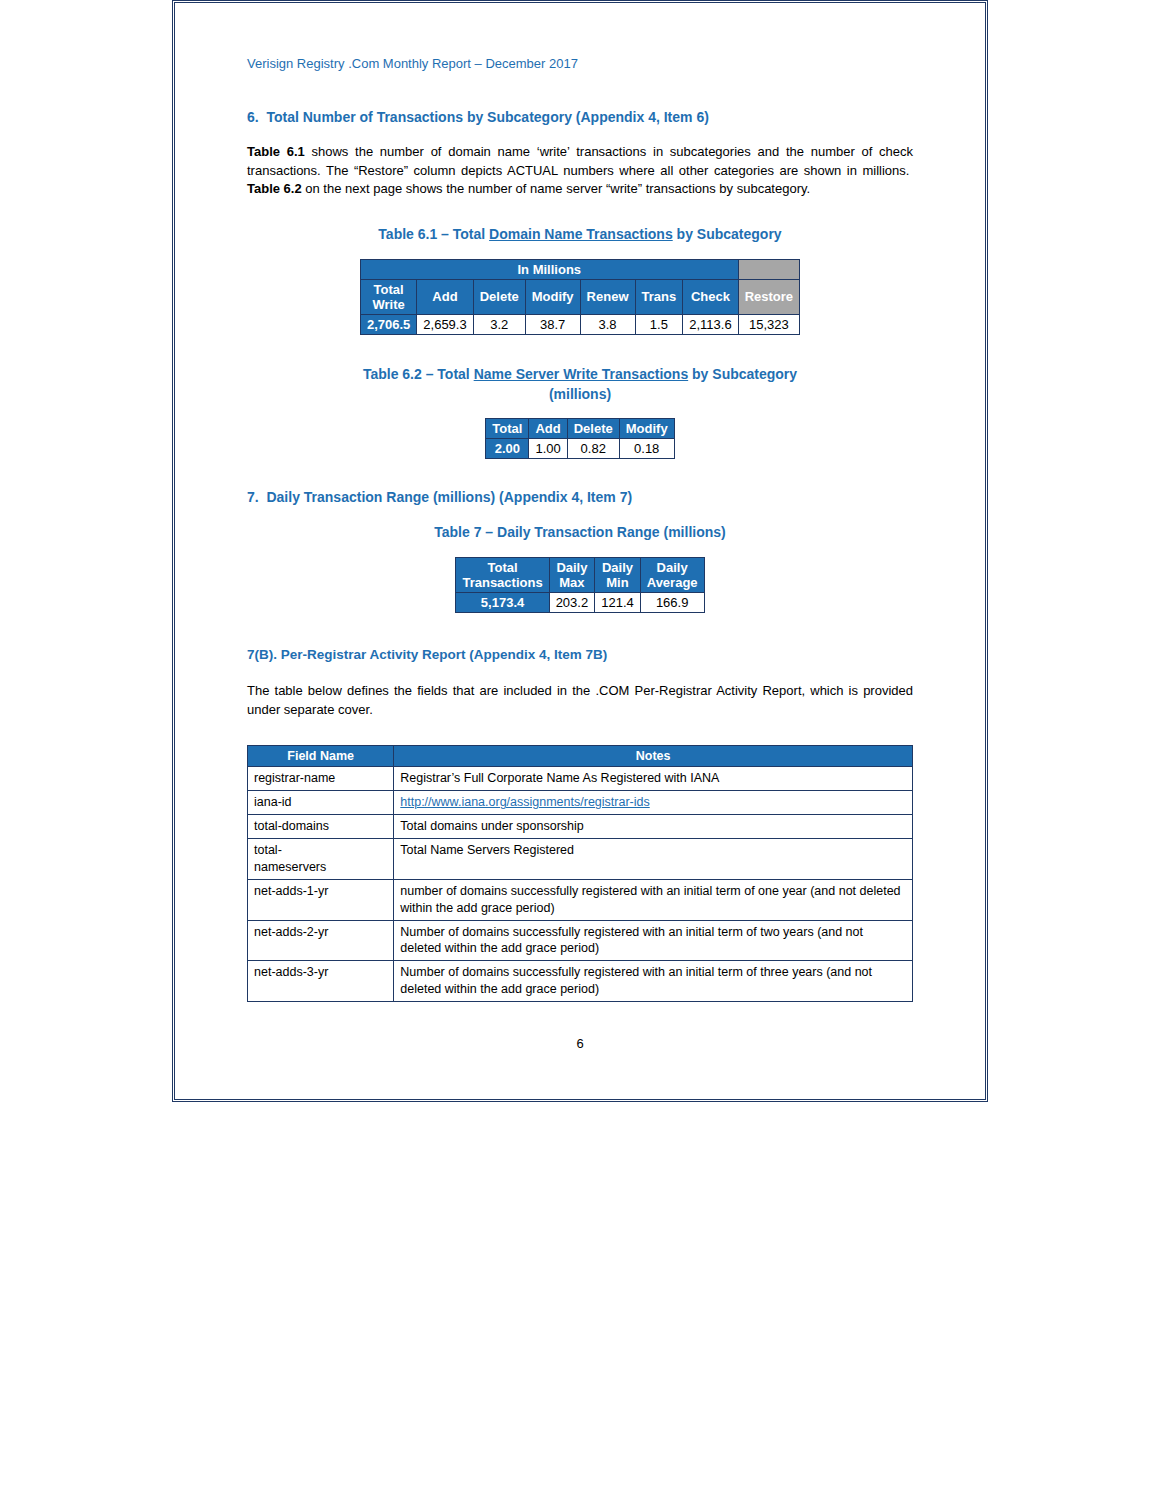Verisign Registry .Com Monthly Report – December 2017
6. Total Number of Transactions by Subcategory (Appendix 4, Item 6)
Table 6.1 shows the number of domain name ‘write’ transactions in subcategories and the number of check transactions. The “Restore” column depicts ACTUAL numbers where all other categories are shown in millions. Table 6.2 on the next page shows the number of name server “write” transactions by subcategory.
Table 6.1 – Total Domain Name Transactions by Subcategory
| In Millions | |
| --- | --- |
| Total Write | Add | Delete | Modify | Renew | Trans | Check | Restore |
| 2,706.5 | 2,659.3 | 3.2 | 38.7 | 3.8 | 1.5 | 2,113.6 | 15,323 |
Table 6.2 – Total Name Server Write Transactions by Subcategory
(millions)
| Total | Add | Delete | Modify |
| --- | --- | --- | --- |
| 2.00 | 1.00 | 0.82 | 0.18 |
7. Daily Transaction Range (millions) (Appendix 4, Item 7)
Table 7 – Daily Transaction Range (millions)
| Total Transactions | Daily Max | Daily Min | Daily Average |
| --- | --- | --- | --- |
| 5,173.4 | 203.2 | 121.4 | 166.9 |
7(B). Per-Registrar Activity Report (Appendix 4, Item 7B)
The table below defines the fields that are included in the .COM Per-Registrar Activity Report, which is provided under separate cover.
| Field Name | Notes |
| --- | --- |
| registrar-name | Registrar’s Full Corporate Name As Registered with IANA |
| iana-id | http://www.iana.org/assignments/registrar-ids |
| total-domains | Total domains under sponsorship |
| total- nameservers | Total Name Servers Registered |
| net-adds-1-yr | number of domains successfully registered with an initial term of one year (and not deleted within the add grace period) |
| net-adds-2-yr | Number of domains successfully registered with an initial term of two years (and not deleted within the add grace period) |
| net-adds-3-yr | Number of domains successfully registered with an initial term of three years (and not deleted within the add grace period) |
6